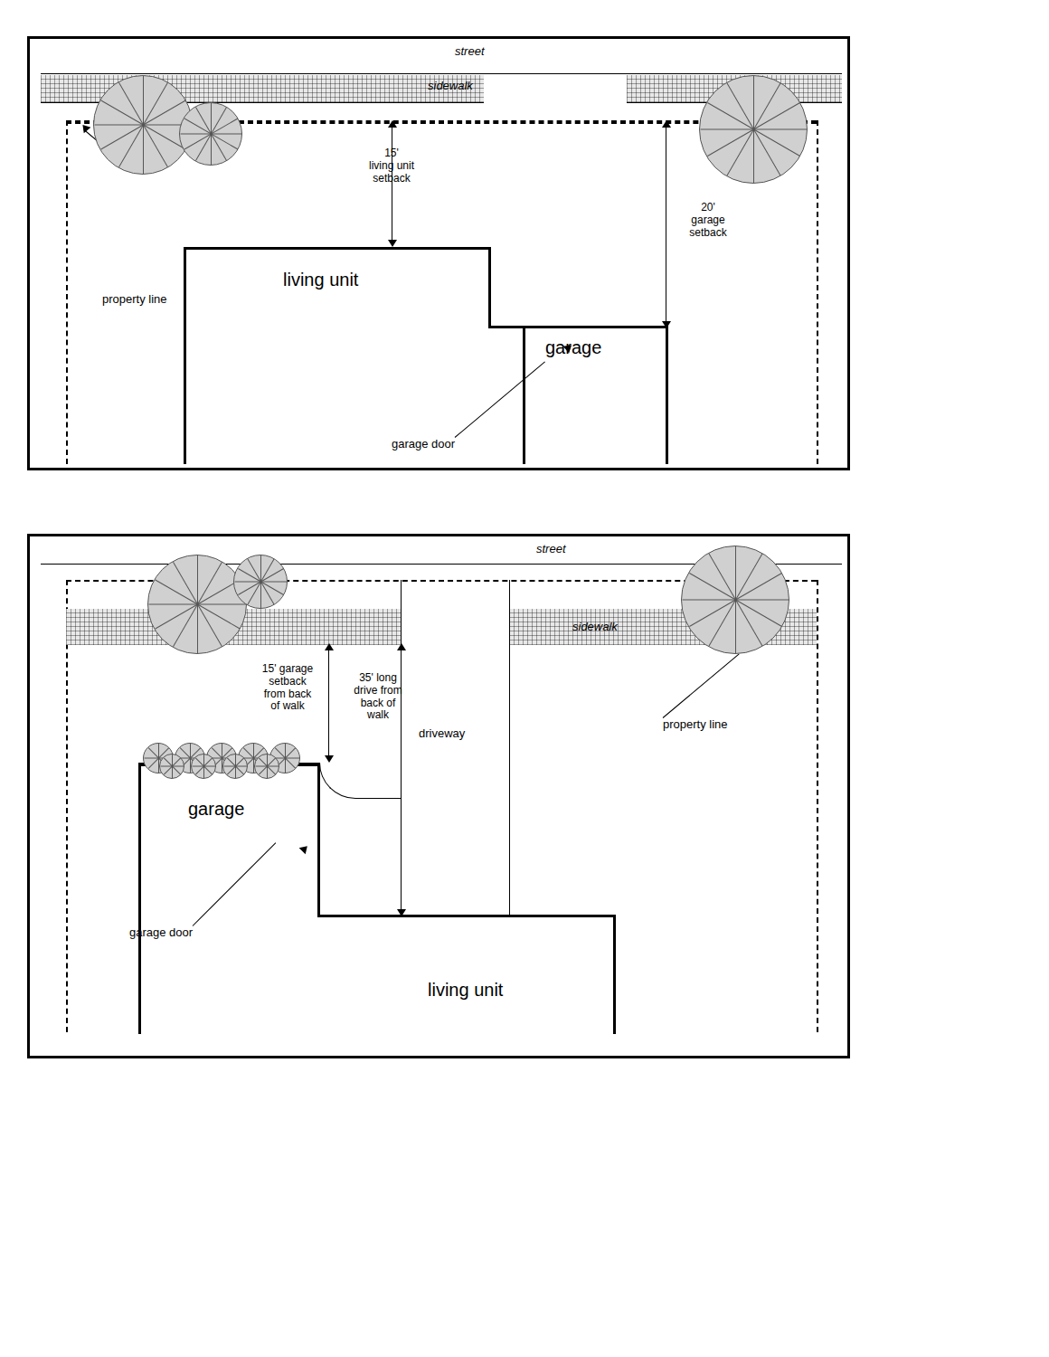street
sidewalk
property line
living unit
garage
garage door
15'
living unit
setback
20'
garage
setback
street
sidewalk
property line
garage living unit
garage door
driveway 15' garage
setback
from back
of walk
35' long
drive from
back of
walk